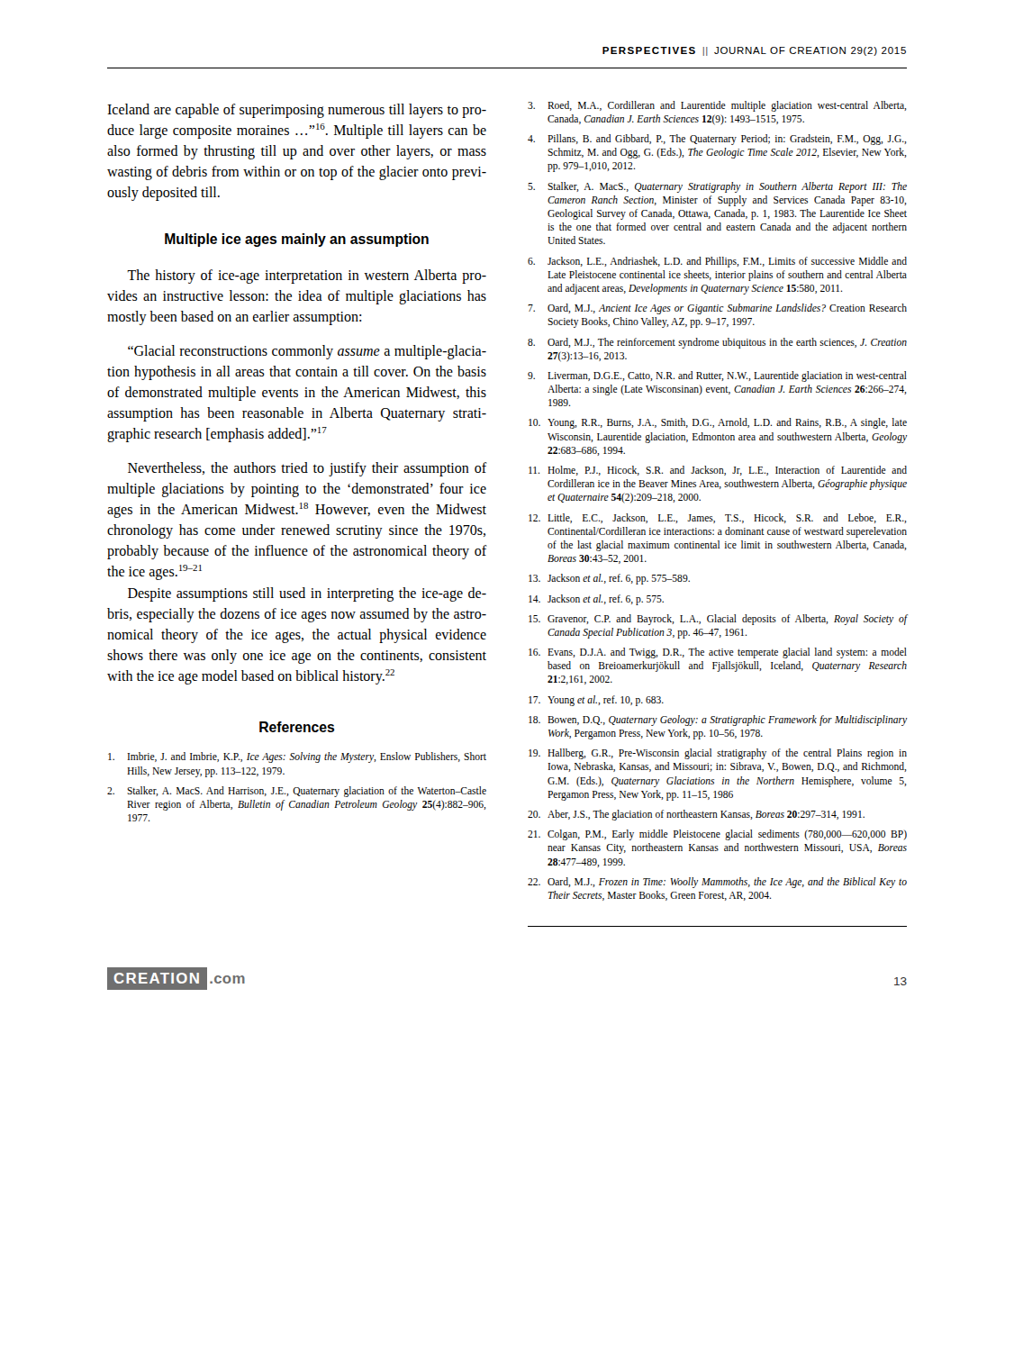PERSPECTIVES||JOURNAL OF CREATION 29(2) 2015
Iceland are capable of superimposing numerous till layers to produce large composite moraines …”16. Multiple till layers can be also formed by thrusting till up and over other layers, or mass wasting of debris from within or on top of the glacier onto previously deposited till.
Multiple ice ages mainly an assumption
The history of ice-age interpretation in western Alberta provides an instructive lesson: the idea of multiple glaciations has mostly been based on an earlier assumption:
“Glacial reconstructions commonly assume a multiple-glaciation hypothesis in all areas that contain a till cover. On the basis of demonstrated multiple events in the American Midwest, this assumption has been reasonable in Alberta Quaternary stratigraphic research [emphasis added].”17
Nevertheless, the authors tried to justify their assumption of multiple glaciations by pointing to the ‘demonstrated’ four ice ages in the American Midwest.18 However, even the Midwest chronology has come under renewed scrutiny since the 1970s, probably because of the influence of the astronomical theory of the ice ages.19–21
Despite assumptions still used in interpreting the ice-age debris, especially the dozens of ice ages now assumed by the astronomical theory of the ice ages, the actual physical evidence shows there was only one ice age on the continents, consistent with the ice age model based on biblical history.22
References
Imbrie, J. and Imbrie, K.P., Ice Ages: Solving the Mystery, Enslow Publishers, Short Hills, New Jersey, pp. 113–122, 1979.
Stalker, A. MacS. And Harrison, J.E., Quaternary glaciation of the Waterton–Castle River region of Alberta, Bulletin of Canadian Petroleum Geology 25(4):882–906, 1977.
Roed, M.A., Cordilleran and Laurentide multiple glaciation west-central Alberta, Canada, Canadian J. Earth Sciences 12(9): 1493–1515, 1975.
Pillans, B. and Gibbard, P., The Quaternary Period; in: Gradstein, F.M., Ogg, J.G., Schmitz, M. and Ogg, G. (Eds.), The Geologic Time Scale 2012, Elsevier, New York, pp. 979–1,010, 2012.
Stalker, A. MacS., Quaternary Stratigraphy in Southern Alberta Report III: The Cameron Ranch Section, Minister of Supply and Services Canada Paper 83-10, Geological Survey of Canada, Ottawa, Canada, p. 1, 1983. The Laurentide Ice Sheet is the one that formed over central and eastern Canada and the adjacent northern United States.
Jackson, L.E., Andriashek, L.D. and Phillips, F.M., Limits of successive Middle and Late Pleistocene continental ice sheets, interior plains of southern and central Alberta and adjacent areas, Developments in Quaternary Science 15:580, 2011.
Oard, M.J., Ancient Ice Ages or Gigantic Submarine Landslides? Creation Research Society Books, Chino Valley, AZ, pp. 9–17, 1997.
Oard, M.J., The reinforcement syndrome ubiquitous in the earth sciences, J. Creation 27(3):13–16, 2013.
Liverman, D.G.E., Catto, N.R. and Rutter, N.W., Laurentide glaciation in west-central Alberta: a single (Late Wisconsinan) event, Canadian J. Earth Sciences 26:266–274, 1989.
Young, R.R., Burns, J.A., Smith, D.G., Arnold, L.D. and Rains, R.B., A single, late Wisconsin, Laurentide glaciation, Edmonton area and southwestern Alberta, Geology 22:683–686, 1994.
Holme, P.J., Hicock, S.R. and Jackson, Jr, L.E., Interaction of Laurentide and Cordilleran ice in the Beaver Mines Area, southwestern Alberta, Géographie physique et Quaternaire 54(2):209–218, 2000.
Little, E.C., Jackson, L.E., James, T.S., Hicock, S.R. and Leboe, E.R., Continental/Cordilleran ice interactions: a dominant cause of westward superelevation of the last glacial maximum continental ice limit in southwestern Alberta, Canada, Boreas 30:43–52, 2001.
Jackson et al., ref. 6, pp. 575–589.
Jackson et al., ref. 6, p. 575.
Gravenor, C.P. and Bayrock, L.A., Glacial deposits of Alberta, Royal Society of Canada Special Publication 3, pp. 46–47, 1961.
Evans, D.J.A. and Twigg, D.R., The active temperate glacial land system: a model based on Breioamerkurjökull and Fjallsjökull, Iceland, Quaternary Research 21:2,161, 2002.
Young et al., ref. 10, p. 683.
Bowen, D.Q., Quaternary Geology: a Stratigraphic Framework for Multidisciplinary Work, Pergamon Press, New York, pp. 10–56, 1978.
Hallberg, G.R., Pre-Wisconsin glacial stratigraphy of the central Plains region in Iowa, Nebraska, Kansas, and Missouri; in: Sibrava, V., Bowen, D.Q., and Richmond, G.M. (Eds.), Quaternary Glaciations in the Northern Hemisphere, volume 5, Pergamon Press, New York, pp. 11–15, 1986
Aber, J.S., The glaciation of northeastern Kansas, Boreas 20:297–314, 1991.
Colgan, P.M., Early middle Pleistocene glacial sediments (780,000—620,000 BP) near Kansas City, northeastern Kansas and northwestern Missouri, USA, Boreas 28:477–489, 1999.
Oard, M.J., Frozen in Time: Woolly Mammoths, the Ice Age, and the Biblical Key to Their Secrets, Master Books, Green Forest, AR, 2004.
CREATION.com
13